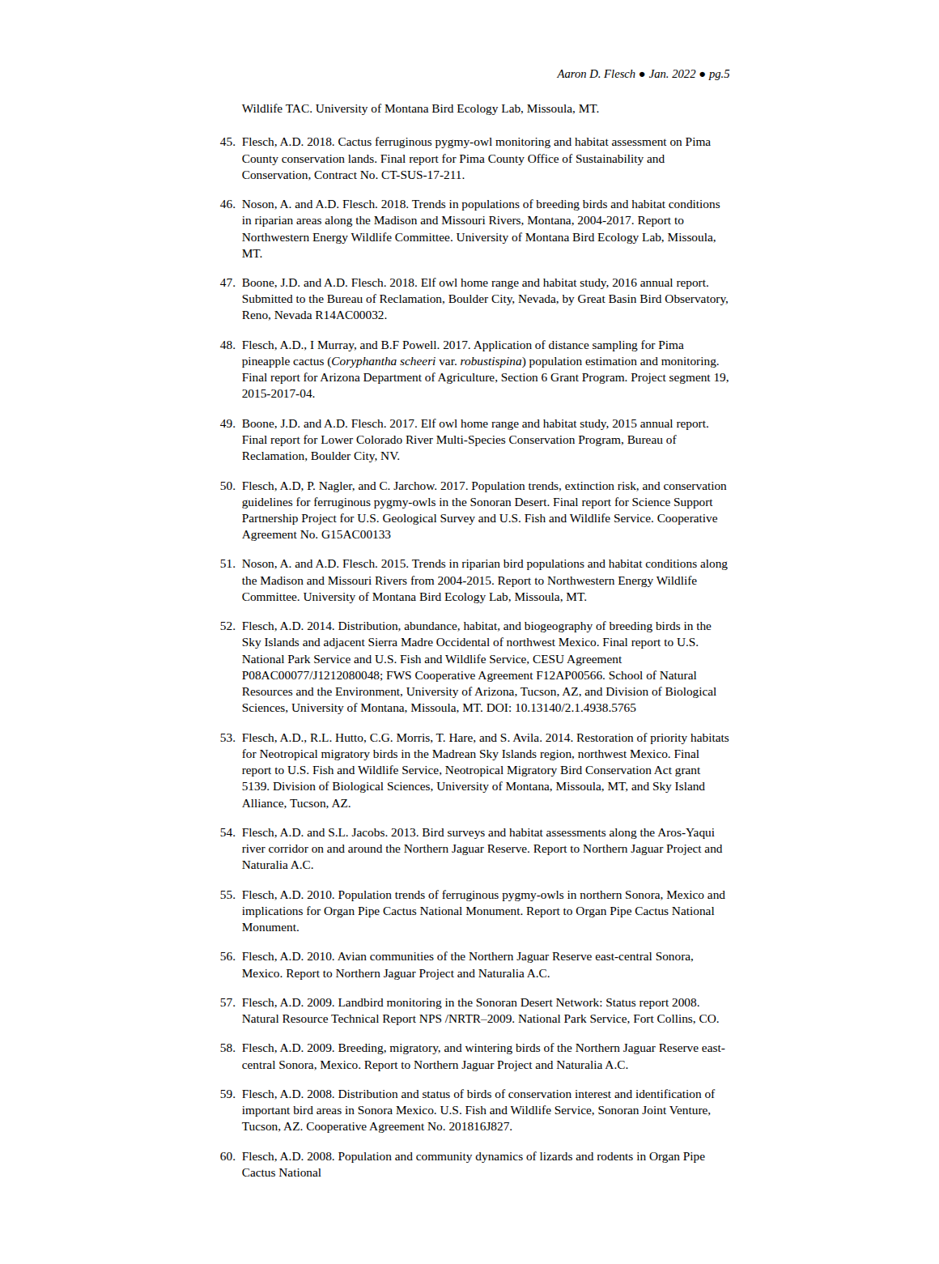Aaron D. Flesch ● Jan. 2022 ● pg.5
Wildlife TAC. University of Montana Bird Ecology Lab, Missoula, MT.
Flesch, A.D. 2018. Cactus ferruginous pygmy-owl monitoring and habitat assessment on Pima County conservation lands. Final report for Pima County Office of Sustainability and Conservation, Contract No. CT-SUS-17-211.
Noson, A. and A.D. Flesch. 2018. Trends in populations of breeding birds and habitat conditions in riparian areas along the Madison and Missouri Rivers, Montana, 2004-2017. Report to Northwestern Energy Wildlife Committee. University of Montana Bird Ecology Lab, Missoula, MT.
Boone, J.D. and A.D. Flesch. 2018. Elf owl home range and habitat study, 2016 annual report. Submitted to the Bureau of Reclamation, Boulder City, Nevada, by Great Basin Bird Observatory, Reno, Nevada R14AC00032.
Flesch, A.D., I Murray, and B.F Powell. 2017. Application of distance sampling for Pima pineapple cactus (Coryphantha scheeri var. robustispina) population estimation and monitoring. Final report for Arizona Department of Agriculture, Section 6 Grant Program. Project segment 19, 2015-2017-04.
Boone, J.D. and A.D. Flesch. 2017. Elf owl home range and habitat study, 2015 annual report. Final report for Lower Colorado River Multi-Species Conservation Program, Bureau of Reclamation, Boulder City, NV.
Flesch, A.D, P. Nagler, and C. Jarchow. 2017. Population trends, extinction risk, and conservation guidelines for ferruginous pygmy-owls in the Sonoran Desert. Final report for Science Support Partnership Project for U.S. Geological Survey and U.S. Fish and Wildlife Service. Cooperative Agreement No. G15AC00133
Noson, A. and A.D. Flesch. 2015. Trends in riparian bird populations and habitat conditions along the Madison and Missouri Rivers from 2004-2015. Report to Northwestern Energy Wildlife Committee. University of Montana Bird Ecology Lab, Missoula, MT.
Flesch, A.D. 2014. Distribution, abundance, habitat, and biogeography of breeding birds in the Sky Islands and adjacent Sierra Madre Occidental of northwest Mexico. Final report to U.S. National Park Service and U.S. Fish and Wildlife Service, CESU Agreement P08AC00077/J1212080048; FWS Cooperative Agreement F12AP00566. School of Natural Resources and the Environment, University of Arizona, Tucson, AZ, and Division of Biological Sciences, University of Montana, Missoula, MT. DOI: 10.13140/2.1.4938.5765
Flesch, A.D., R.L. Hutto, C.G. Morris, T. Hare, and S. Avila. 2014. Restoration of priority habitats for Neotropical migratory birds in the Madrean Sky Islands region, northwest Mexico. Final report to U.S. Fish and Wildlife Service, Neotropical Migratory Bird Conservation Act grant 5139. Division of Biological Sciences, University of Montana, Missoula, MT, and Sky Island Alliance, Tucson, AZ.
Flesch, A.D. and S.L. Jacobs. 2013. Bird surveys and habitat assessments along the Aros-Yaqui river corridor on and around the Northern Jaguar Reserve. Report to Northern Jaguar Project and Naturalia A.C.
Flesch, A.D. 2010. Population trends of ferruginous pygmy-owls in northern Sonora, Mexico and implications for Organ Pipe Cactus National Monument. Report to Organ Pipe Cactus National Monument.
Flesch, A.D. 2010. Avian communities of the Northern Jaguar Reserve east-central Sonora, Mexico. Report to Northern Jaguar Project and Naturalia A.C.
Flesch, A.D. 2009. Landbird monitoring in the Sonoran Desert Network: Status report 2008. Natural Resource Technical Report NPS /NRTR–2009. National Park Service, Fort Collins, CO.
Flesch, A.D. 2009. Breeding, migratory, and wintering birds of the Northern Jaguar Reserve east-central Sonora, Mexico. Report to Northern Jaguar Project and Naturalia A.C.
Flesch, A.D. 2008. Distribution and status of birds of conservation interest and identification of important bird areas in Sonora Mexico. U.S. Fish and Wildlife Service, Sonoran Joint Venture, Tucson, AZ. Cooperative Agreement No. 201816J827.
Flesch, A.D. 2008. Population and community dynamics of lizards and rodents in Organ Pipe Cactus National